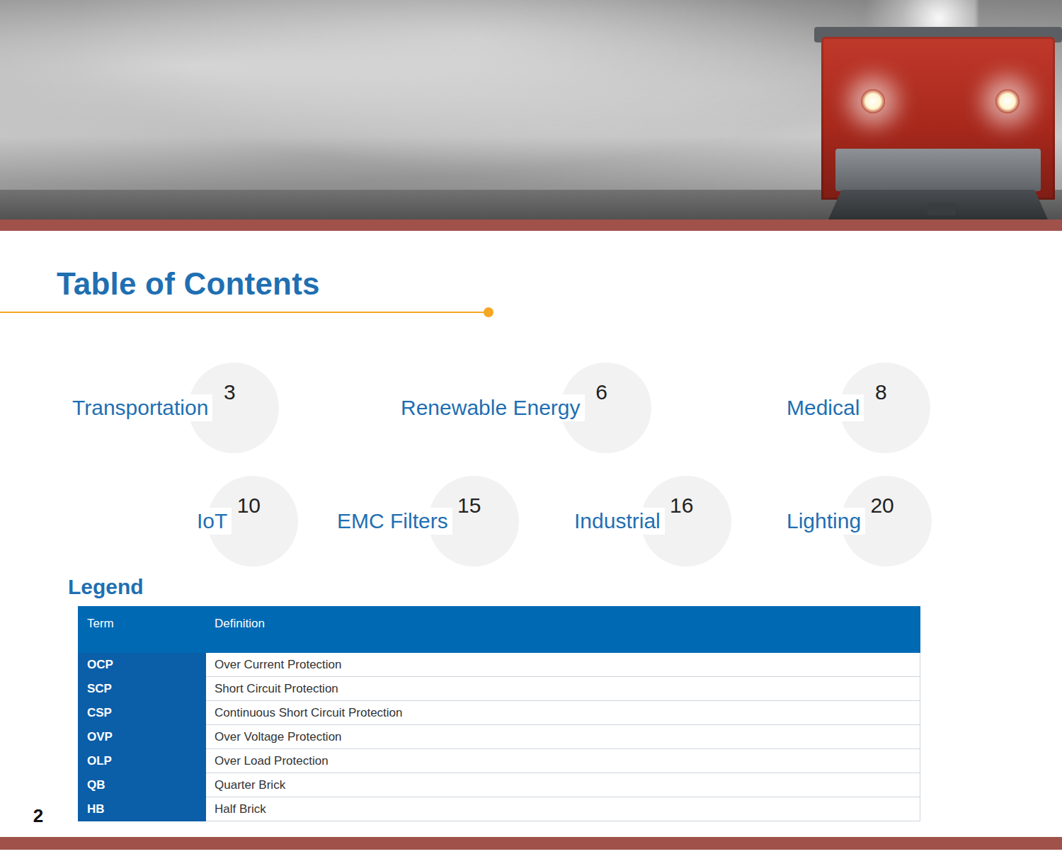Table of Contents
Transportation
3
Renewable Energy
6
Medical
8
IoT
10
EMC Filters
15
Industrial
16
Lighting
20
Legend
| Term | Definition |
| --- | --- |
| OCP | Over Current Protection |
| SCP | Short Circuit Protection |
| CSP | Continuous Short Circuit Protection |
| OVP | Over Voltage Protection |
| OLP | Over Load Protection |
| QB | Quarter Brick |
| HB | Half Brick |
2